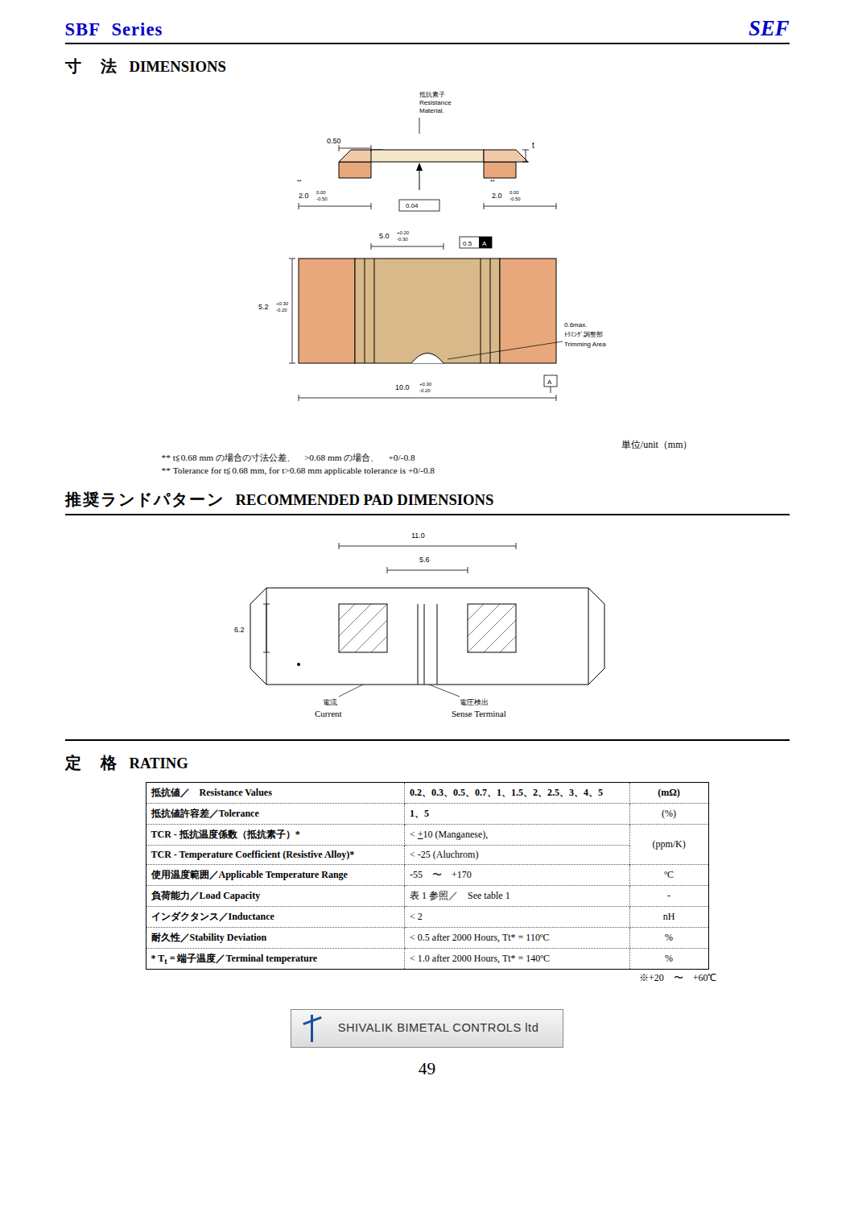SBF Series
SEF
寸　法DIMENSIONS
抵抗素子 Resistance Material. 0.50 t 2.0 0.00 -0.50 ** 0.04 2.0 0.00 -0.50 ** 5.0 +0.20 -0.30 0.5 A 5.2 +0.30 -0.20 0.6max. ﾄﾘﾐﾝｸﾞ調整部 Trimming Area 10.0 +0.30 -0.20 A
単位/unit（mm）
** t≦0.68 mm の場合の寸法公差、　>0.68 mm の場合、　+0/-0.8
** Tolerance for t≦0.68 mm, for t>0.68 mm applicable tolerance is +0/-0.8
推奨ランドパターンRECOMMENDED PAD DIMENSIONS
11.0 5.6 6.2 電流 Current 電圧検出 Sense Terminal
定　格RATING
| 抵抗値／ Resistance Values | 0.2、0.3、0.5、0.7、1、1.5、2、2.5、3、4、5 | (mΩ) |
| 抵抗値許容差／Tolerance | 1、5 | (%) |
| TCR - 抵抗温度係数（抵抗素子）* | < + 10 (Manganese), | (ppm/K) |
| TCR - Temperature Coefficient (Resistive Alloy)* | < -25 (Aluchrom) |
| 使用温度範囲／Applicable Temperature Range | -55 〜 +170 | ºC |
| 負荷能力／Load Capacity | 表 1 参照／ See table 1 | - |
| インダクタンス／Inductance | < 2 | nH |
| 耐久性／Stability Deviation | < 0.5 after 2000 Hours, Tt* = 110ºC | % |
| * T t = 端子温度／Terminal temperature | < 1.0 after 2000 Hours, Tt* = 140ºC | % |
※+20　〜　+60℃
SHIVALIK BIMETAL CONTROLS ltd
49